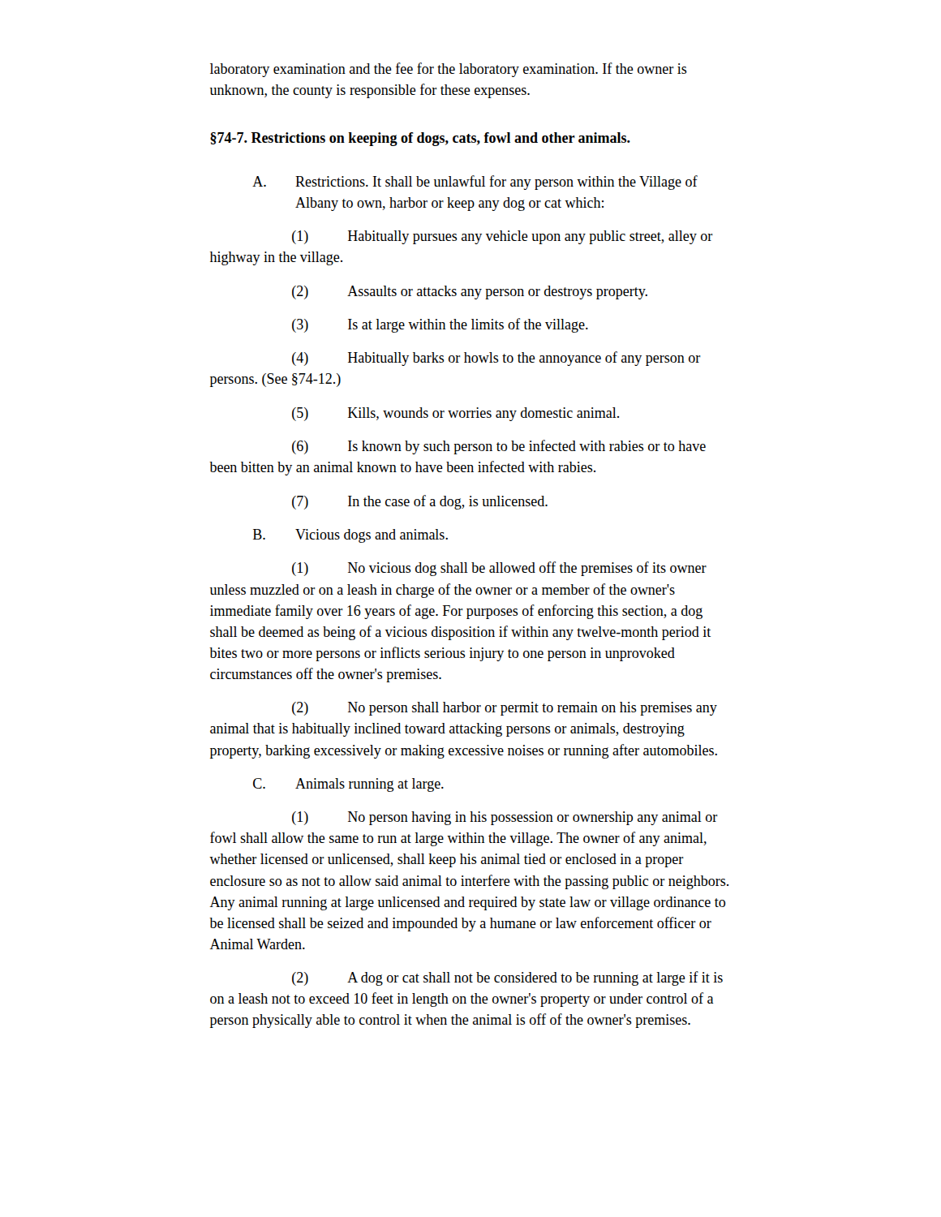laboratory examination and the fee for the laboratory examination. If the owner is unknown, the county is responsible for these expenses.
§74-7. Restrictions on keeping of dogs, cats, fowl and other animals.
A. Restrictions. It shall be unlawful for any person within the Village of Albany to own, harbor or keep any dog or cat which:
(1) Habitually pursues any vehicle upon any public street, alley or highway in the village.
(2) Assaults or attacks any person or destroys property.
(3) Is at large within the limits of the village.
(4) Habitually barks or howls to the annoyance of any person or persons. (See §74-12.)
(5) Kills, wounds or worries any domestic animal.
(6) Is known by such person to be infected with rabies or to have been bitten by an animal known to have been infected with rabies.
(7) In the case of a dog, is unlicensed.
B. Vicious dogs and animals.
(1) No vicious dog shall be allowed off the premises of its owner unless muzzled or on a leash in charge of the owner or a member of the owner's immediate family over 16 years of age. For purposes of enforcing this section, a dog shall be deemed as being of a vicious disposition if within any twelve-month period it bites two or more persons or inflicts serious injury to one person in unprovoked circumstances off the owner's premises.
(2) No person shall harbor or permit to remain on his premises any animal that is habitually inclined toward attacking persons or animals, destroying property, barking excessively or making excessive noises or running after automobiles.
C. Animals running at large.
(1) No person having in his possession or ownership any animal or fowl shall allow the same to run at large within the village. The owner of any animal, whether licensed or unlicensed, shall keep his animal tied or enclosed in a proper enclosure so as not to allow said animal to interfere with the passing public or neighbors. Any animal running at large unlicensed and required by state law or village ordinance to be licensed shall be seized and impounded by a humane or law enforcement officer or Animal Warden.
(2) A dog or cat shall not be considered to be running at large if it is on a leash not to exceed 10 feet in length on the owner's property or under control of a person physically able to control it when the animal is off of the owner's premises.